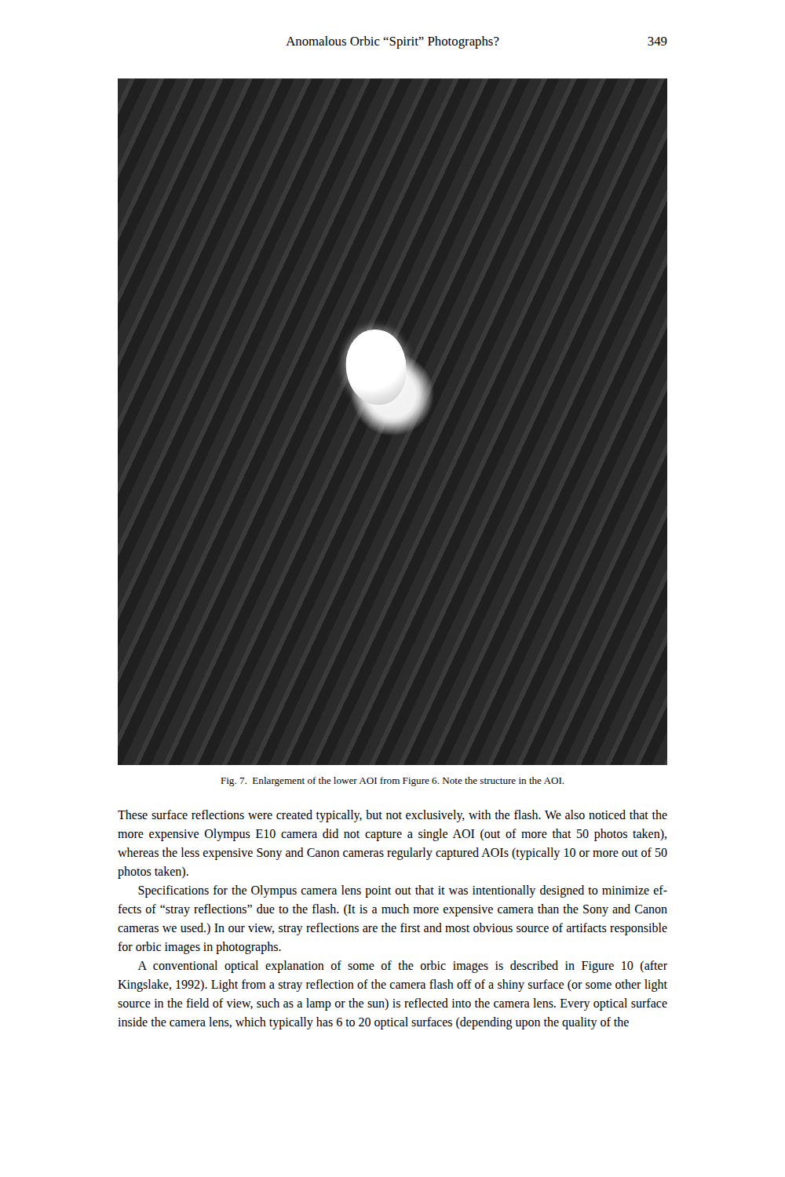Anomalous Orbic “Spirit” Photographs?
349
Fig. 7. Enlargement of the lower AOI from Figure 6. Note the structure in the AOI.
These surface reflections were created typically, but not exclusively, with the flash. We also noticed that the more expensive Olympus E10 camera did not capture a single AOI (out of more that 50 photos taken), whereas the less expensive Sony and Canon cameras regularly captured AOIs (typically 10 or more out of 50 photos taken).
Specifications for the Olympus camera lens point out that it was intentionally designed to minimize effects of “stray reflections” due to the flash. (It is a much more expensive camera than the Sony and Canon cameras we used.) In our view, stray reflections are the first and most obvious source of artifacts responsible for orbic images in photographs.
A conventional optical explanation of some of the orbic images is described in Figure 10 (after Kingslake, 1992). Light from a stray reflection of the camera flash off of a shiny surface (or some other light source in the field of view, such as a lamp or the sun) is reflected into the camera lens. Every optical surface inside the camera lens, which typically has 6 to 20 optical surfaces (depending upon the quality of the